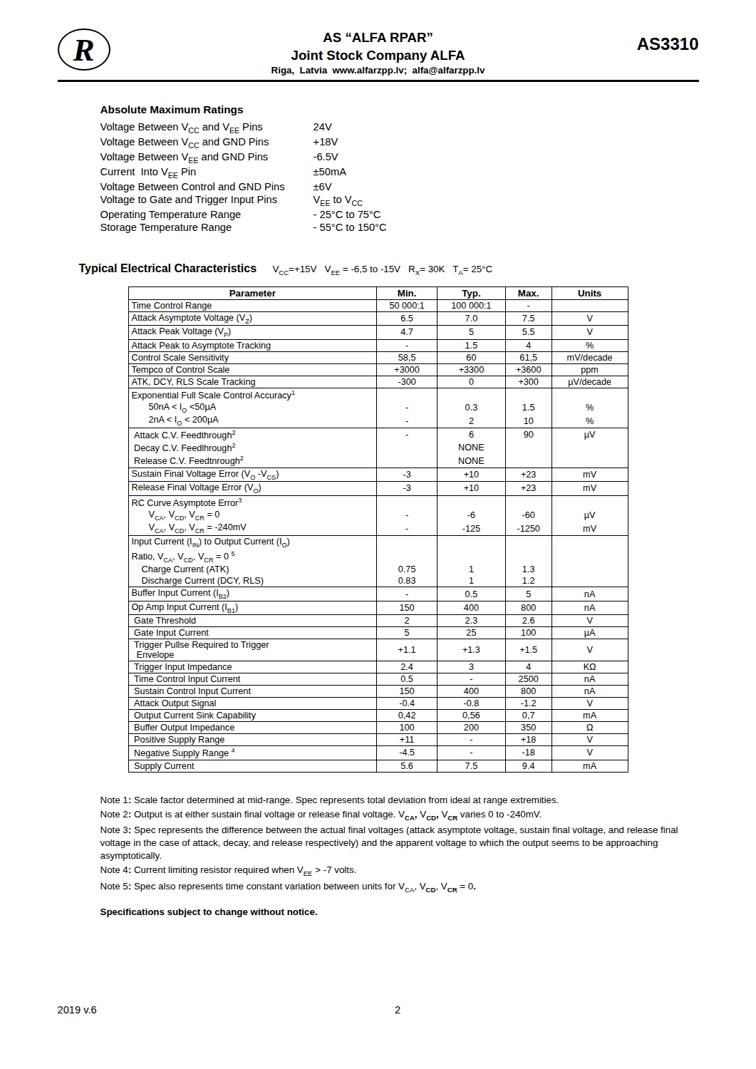R
AS “ALFA RPAR”
Joint Stock Company ALFA
Riga, Latvia www.alfarzpp.lv; alfa@alfarzpp.lv
AS3310
Absolute Maximum Ratings
| Voltage Between V CC and V EE Pins | 24V |
| Voltage Between V CC and GND Pins | +18V |
| Voltage Between V EE and GND Pins | -6.5V |
| Current Into V EE Pin | ±50mA |
| Voltage Between Control and GND Pins | ±6V |
| Voltage to Gate and Trigger Input Pins | V EE to V CC |
| Operating Temperature Range | - 25°C to 75°C |
| Storage Temperature Range | - 55°C to 150°C |
Typical Electrical Characteristics VCC=+15V VEE = -6,5 to -15V RX= 30K TA= 25°C
| Parameter | Min. | Typ. | Max. | Units |
| --- | --- | --- | --- | --- |
| Time Control Range | 50 000:1 | 100 000:1 | - | |
| Attack Asymptote Voltage (V Z ) | 6.5 | 7.0 | 7.5 | V |
| Attack Peak Voltage (V P ) | 4.7 | 5 | 5.5 | V |
| Attack Peak to Asymptote Tracking | - | 1.5 | 4 | % |
| Control Scale Sensitivity | 58,5 | 60 | 61,5 | mV/decade |
| Tempco of Control Scale | +3000 | +3300 | +3600 | ppm |
| ATK, DCY, RLS Scale Tracking | -300 | 0 | +300 | µV/decade |
| Exponential Full Scale Control Accuracy 1 | | | | |
| 50nA < I O <50µA | - | 0.3 | 1.5 | % |
| 2nA < I O < 200µA | - | 2 | 10 | % |
| Attack C.V. Feedthrough 2 | - | 6 | 90 | µV |
| Decay C.V. Feedlhrough 2 | | NONE | | |
| Release C.V. Feedtnrough 2 | | NONE | | |
| Sustain Final Voltage Error (V O -V CS ) | -3 | +10 | +23 | mV |
| Release Final Voltage Error (V O ) | -3 | +10 | +23 | mV |
| RC Curve Asymptote Error 3 | | | | |
| V CA , V CD , V CR = 0 | - | -6 | -60 | µV |
| V CA , V CD , V CR = -240mV | - | -125 | -1250 | mV |
| Input Current (I IN ) to Output Current (I O ) | | | | |
| Ratio, V CA , V CD , V CR = 0 5 | | | | |
| Charge Current (ATK) | 0.75 | 1 | 1.3 | |
| Discharge Current (DCY, RLS) | 0.83 | 1 | 1.2 | |
| Buffer Input Current (I B2 ) | - | 0.5 | 5 | nA |
| Op Amp Input Current (I B1 ) | 150 | 400 | 800 | nA |
| Gate Threshold | 2 | 2.3 | 2.6 | V |
| Gate Input Current | 5 | 25 | 100 | µA |
| Trigger Pullse Required to Trigger Envelope | +1.1 | +1.3 | +1.5 | V |
| Trigger Input Impedance | 2.4 | 3 | 4 | KΩ |
| Time Control Input Current | 0.5 | - | 2500 | nA |
| Sustain Control Input Current | 150 | 400 | 800 | nA |
| Attack Output Signal | -0.4 | -0.8 | -1.2 | V |
| Output Current Sink Capability | 0,42 | 0,56 | 0,7 | mA |
| Buffer Output Impedance | 100 | 200 | 350 | Ω |
| Positive Supply Range | +11 | - | +18 | V |
| Negative Supply Range 4 | -4.5 | - | -18 | V |
| Supply Current | 5.6 | 7.5 | 9.4 | mA |
Note 1: Scale factor determined at mid-range. Spec represents total deviation from ideal at range extremities.
Note 2: Output is at either sustain final voltage or release final voltage. VCA, VCD, VCR varies 0 to -240mV.
Note 3: Spec represents the difference between the actual final voltages (attack asymptote voltage, sustain final voltage, and release final voltage in the case of attack, decay, and release respectively) and the apparent voltage to which the output seems to be approaching asymptotically.
Note 4: Current limiting resistor required when VEE > -7 volts.
Note 5: Spec also represents time constant variation between units for VCA, VCD, VCR = 0.
Specifications subject to change without notice.
2019 v.6
2